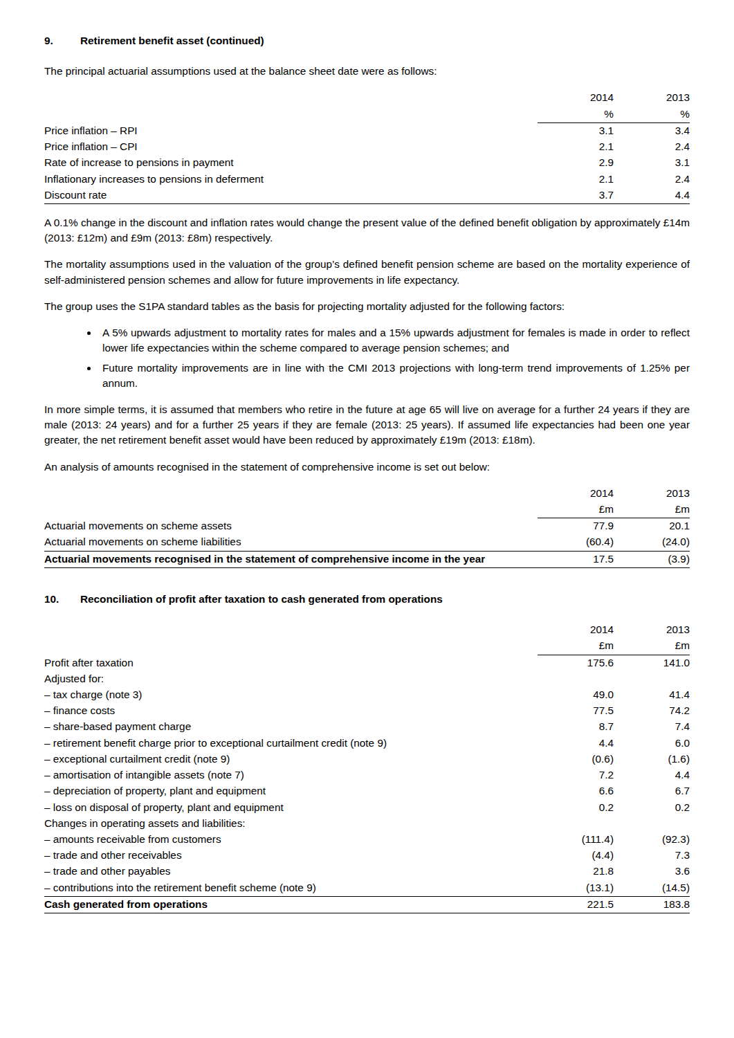9. Retirement benefit asset (continued)
The principal actuarial assumptions used at the balance sheet date were as follows:
| | 2014 | 2013 |
| | % | % |
| Price inflation – RPI | 3.1 | 3.4 |
| Price inflation – CPI | 2.1 | 2.4 |
| Rate of increase to pensions in payment | 2.9 | 3.1 |
| Inflationary increases to pensions in deferment | 2.1 | 2.4 |
| Discount rate | 3.7 | 4.4 |
A 0.1% change in the discount and inflation rates would change the present value of the defined benefit obligation by approximately £14m (2013: £12m) and £9m (2013: £8m) respectively.
The mortality assumptions used in the valuation of the group’s defined benefit pension scheme are based on the mortality experience of self-administered pension schemes and allow for future improvements in life expectancy.
The group uses the S1PA standard tables as the basis for projecting mortality adjusted for the following factors:
A 5% upwards adjustment to mortality rates for males and a 15% upwards adjustment for females is made in order to reflect lower life expectancies within the scheme compared to average pension schemes; and
Future mortality improvements are in line with the CMI 2013 projections with long-term trend improvements of 1.25% per annum.
In more simple terms, it is assumed that members who retire in the future at age 65 will live on average for a further 24 years if they are male (2013: 24 years) and for a further 25 years if they are female (2013: 25 years). If assumed life expectancies had been one year greater, the net retirement benefit asset would have been reduced by approximately £19m (2013: £18m).
An analysis of amounts recognised in the statement of comprehensive income is set out below:
| | 2014 | 2013 |
| | £m | £m |
| Actuarial movements on scheme assets | 77.9 | 20.1 |
| Actuarial movements on scheme liabilities | (60.4) | (24.0) |
| Actuarial movements recognised in the statement of comprehensive income in the year | 17.5 | (3.9) |
10. Reconciliation of profit after taxation to cash generated from operations
| | 2014 | 2013 |
| | £m | £m |
| Profit after taxation | 175.6 | 141.0 |
| Adjusted for: | | |
| – tax charge (note 3) | 49.0 | 41.4 |
| – finance costs | 77.5 | 74.2 |
| – share-based payment charge | 8.7 | 7.4 |
| – retirement benefit charge prior to exceptional curtailment credit (note 9) | 4.4 | 6.0 |
| – exceptional curtailment credit (note 9) | (0.6) | (1.6) |
| – amortisation of intangible assets (note 7) | 7.2 | 4.4 |
| – depreciation of property, plant and equipment | 6.6 | 6.7 |
| – loss on disposal of property, plant and equipment | 0.2 | 0.2 |
| Changes in operating assets and liabilities: | | |
| – amounts receivable from customers | (111.4) | (92.3) |
| – trade and other receivables | (4.4) | 7.3 |
| – trade and other payables | 21.8 | 3.6 |
| – contributions into the retirement benefit scheme (note 9) | (13.1) | (14.5) |
| Cash generated from operations | 221.5 | 183.8 |